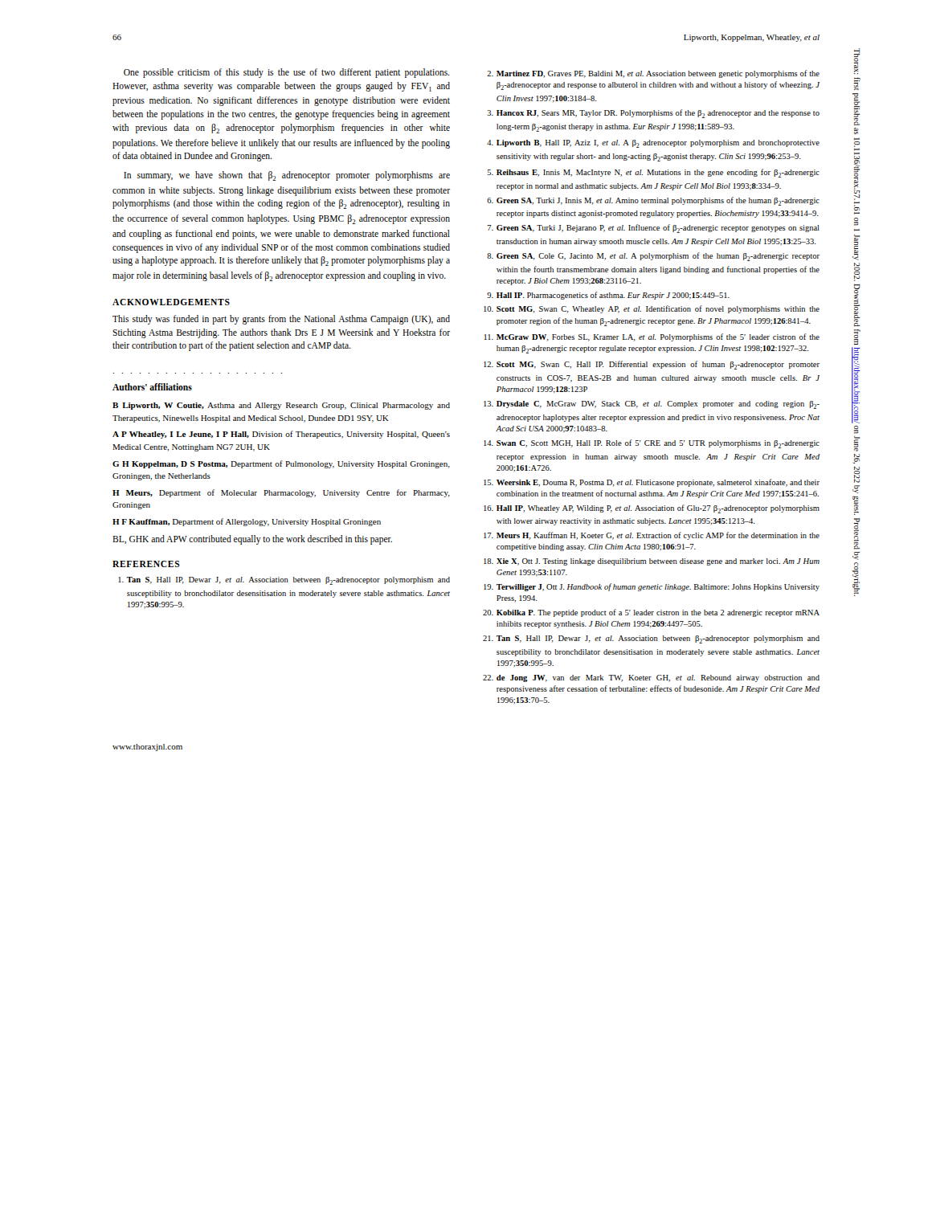Thorax: first published as 10.1136/thorax.57.1.61 on 1 January 2002. Downloaded from http://thorax.bmj.com/ on June 26, 2022 by guest. Protected by copyright.
66
Lipworth, Koppelman, Wheatley, et al
One possible criticism of this study is the use of two different patient populations. However, asthma severity was comparable between the groups gauged by FEV1 and previous medication. No significant differences in genotype distribution were evident between the populations in the two centres, the genotype frequencies being in agreement with previous data on β2 adrenoceptor polymorphism frequencies in other white populations. We therefore believe it unlikely that our results are influenced by the pooling of data obtained in Dundee and Groningen.
In summary, we have shown that β2 adrenoceptor promoter polymorphisms are common in white subjects. Strong linkage disequilibrium exists between these promoter polymorphisms (and those within the coding region of the β2 adrenoceptor), resulting in the occurrence of several common haplotypes. Using PBMC β2 adrenoceptor expression and coupling as functional end points, we were unable to demonstrate marked functional consequences in vivo of any individual SNP or of the most common combinations studied using a haplotype approach. It is therefore unlikely that β2 promoter polymorphisms play a major role in determining basal levels of β2 adrenoceptor expression and coupling in vivo.
Acknowledgements
This study was funded in part by grants from the National Asthma Campaign (UK), and Stichting Astma Bestrijding. The authors thank Drs E J M Weersink and Y Hoekstra for their contribution to part of the patient selection and cAMP data.
. . . . . . . . . . . . . . . . . . . .
Authors' affiliations
B Lipworth, W Coutie, Asthma and Allergy Research Group, Clinical Pharmacology and Therapeutics, Ninewells Hospital and Medical School, Dundee DD1 9SY, UK
A P Wheatley, I Le Jeune, I P Hall, Division of Therapeutics, University Hospital, Queen's Medical Centre, Nottingham NG7 2UH, UK
G H Koppelman, D S Postma, Department of Pulmonology, University Hospital Groningen, Groningen, the Netherlands
H Meurs, Department of Molecular Pharmacology, University Centre for Pharmacy, Groningen
H F Kauffman, Department of Allergology, University Hospital Groningen
BL, GHK and APW contributed equally to the work described in this paper.
References
Tan S, Hall IP, Dewar J, et al. Association between β2-adrenoceptor polymorphism and susceptibility to bronchodilator desensitisation in moderately severe stable asthmatics. Lancet 1997;350:995–9.
Martinez FD, Graves PE, Baldini M, et al. Association between genetic polymorphisms of the β2-adrenoceptor and response to albuterol in children with and without a history of wheezing. J Clin Invest 1997;100:3184–8.
Hancox RJ, Sears MR, Taylor DR. Polymorphisms of the β2 adrenoceptor and the response to long-term β2-agonist therapy in asthma. Eur Respir J 1998;11:589–93.
Lipworth B, Hall IP, Aziz I, et al. A β2 adrenoceptor polymorphism and bronchoprotective sensitivity with regular short- and long-acting β2-agonist therapy. Clin Sci 1999;96:253–9.
Reihsaus E, Innis M, MacIntyre N, et al. Mutations in the gene encoding for β2-adrenergic receptor in normal and asthmatic subjects. Am J Respir Cell Mol Biol 1993;8:334–9.
Green SA, Turki J, Innis M, et al. Amino terminal polymorphisms of the human β2-adrenergic receptor inparts distinct agonist-promoted regulatory properties. Biochemistry 1994;33:9414–9.
Green SA, Turki J, Bejarano P, et al. Influence of β2-adrenergic receptor genotypes on signal transduction in human airway smooth muscle cells. Am J Respir Cell Mol Biol 1995;13:25–33.
Green SA, Cole G, Jacinto M, et al. A polymorphism of the human β2-adrenergic receptor within the fourth transmembrane domain alters ligand binding and functional properties of the receptor. J Biol Chem 1993;268:23116–21.
Hall IP. Pharmacogenetics of asthma. Eur Respir J 2000;15:449–51.
Scott MG, Swan C, Wheatley AP, et al. Identification of novel polymorphisms within the promoter region of the human β2-adrenergic receptor gene. Br J Pharmacol 1999;126:841–4.
McGraw DW, Forbes SL, Kramer LA, et al. Polymorphisms of the 5′ leader cistron of the human β2-adrenergic receptor regulate receptor expression. J Clin Invest 1998;102:1927–32.
Scott MG, Swan C, Hall IP. Differential expession of human β2-adrenoceptor promoter constructs in COS-7, BEAS-2B and human cultured airway smooth muscle cells. Br J Pharmacol 1999;128:123P
Drysdale C, McGraw DW, Stack CB, et al. Complex promoter and coding region β2-adrenoceptor haplotypes alter receptor expression and predict in vivo responsiveness. Proc Nat Acad Sci USA 2000;97:10483–8.
Swan C, Scott MGH, Hall IP. Role of 5′ CRE and 5′ UTR polymorphisms in β2-adrenergic receptor expression in human airway smooth muscle. Am J Respir Crit Care Med 2000;161:A726.
Weersink E, Douma R, Postma D, et al. Fluticasone propionate, salmeterol xinafoate, and their combination in the treatment of nocturnal asthma. Am J Respir Crit Care Med 1997;155:241–6.
Hall IP, Wheatley AP, Wilding P, et al. Association of Glu-27 β2-adrenoceptor polymorphism with lower airway reactivity in asthmatic subjects. Lancet 1995;345:1213–4.
Meurs H, Kauffman H, Koeter G, et al. Extraction of cyclic AMP for the determination in the competitive binding assay. Clin Chim Acta 1980;106:91–7.
Xie X, Ott J. Testing linkage disequilibrium between disease gene and marker loci. Am J Hum Genet 1993;53:1107.
Terwilliger J, Ott J. Handbook of human genetic linkage. Baltimore: Johns Hopkins University Press, 1994.
Kobilka P. The peptide product of a 5′ leader cistron in the beta 2 adrenergic receptor mRNA inhibits receptor synthesis. J Biol Chem 1994;269:4497–505.
Tan S, Hall IP, Dewar J, et al. Association between β2-adrenoceptor polymorphism and susceptibility to bronchdilator desensitisation in moderately severe stable asthmatics. Lancet 1997;350:995–9.
de Jong JW, van der Mark TW, Koeter GH, et al. Rebound airway obstruction and responsiveness after cessation of terbutaline: effects of budesonide. Am J Respir Crit Care Med 1996;153:70–5.
www.thoraxjnl.com